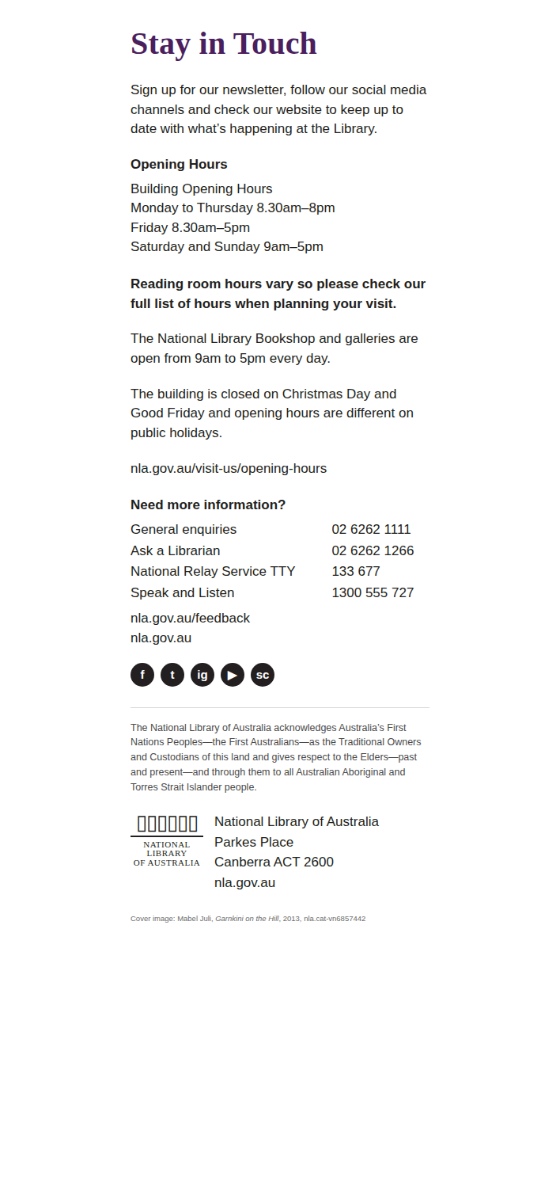Stay in Touch
Sign up for our newsletter, follow our social media channels and check our website to keep up to date with what’s happening at the Library.
Opening Hours
Building Opening Hours
Monday to Thursday 8.30am–8pm
Friday 8.30am–5pm
Saturday and Sunday 9am–5pm
Reading room hours vary so please check our full list of hours when planning your visit.
The National Library Bookshop and galleries are open from 9am to 5pm every day.
The building is closed on Christmas Day and Good Friday and opening hours are different on public holidays.
nla.gov.au/visit-us/opening-hours
Need more information?
| General enquiries | 02 6262 1111 |
| Ask a Librarian | 02 6262 1266 |
| National Relay Service TTY | 133 677 |
| Speak and Listen | 1300 555 727 |
nla.gov.au/feedback nla.gov.au
f t ig ▶ sc
The National Library of Australia acknowledges Australia’s First Nations Peoples—the First Australians—as the Traditional Owners and Custodians of this land and gives respect to the Elders—past and present—and through them to all Australian Aboriginal and Torres Strait Islander people.
▯▯▯▯▯▯ National Library of Australia
National Library of Australia
Parkes Place
Canberra ACT 2600
nla.gov.au
Cover image: Mabel Juli, Garnkini on the Hill, 2013, nla.cat-vn6857442